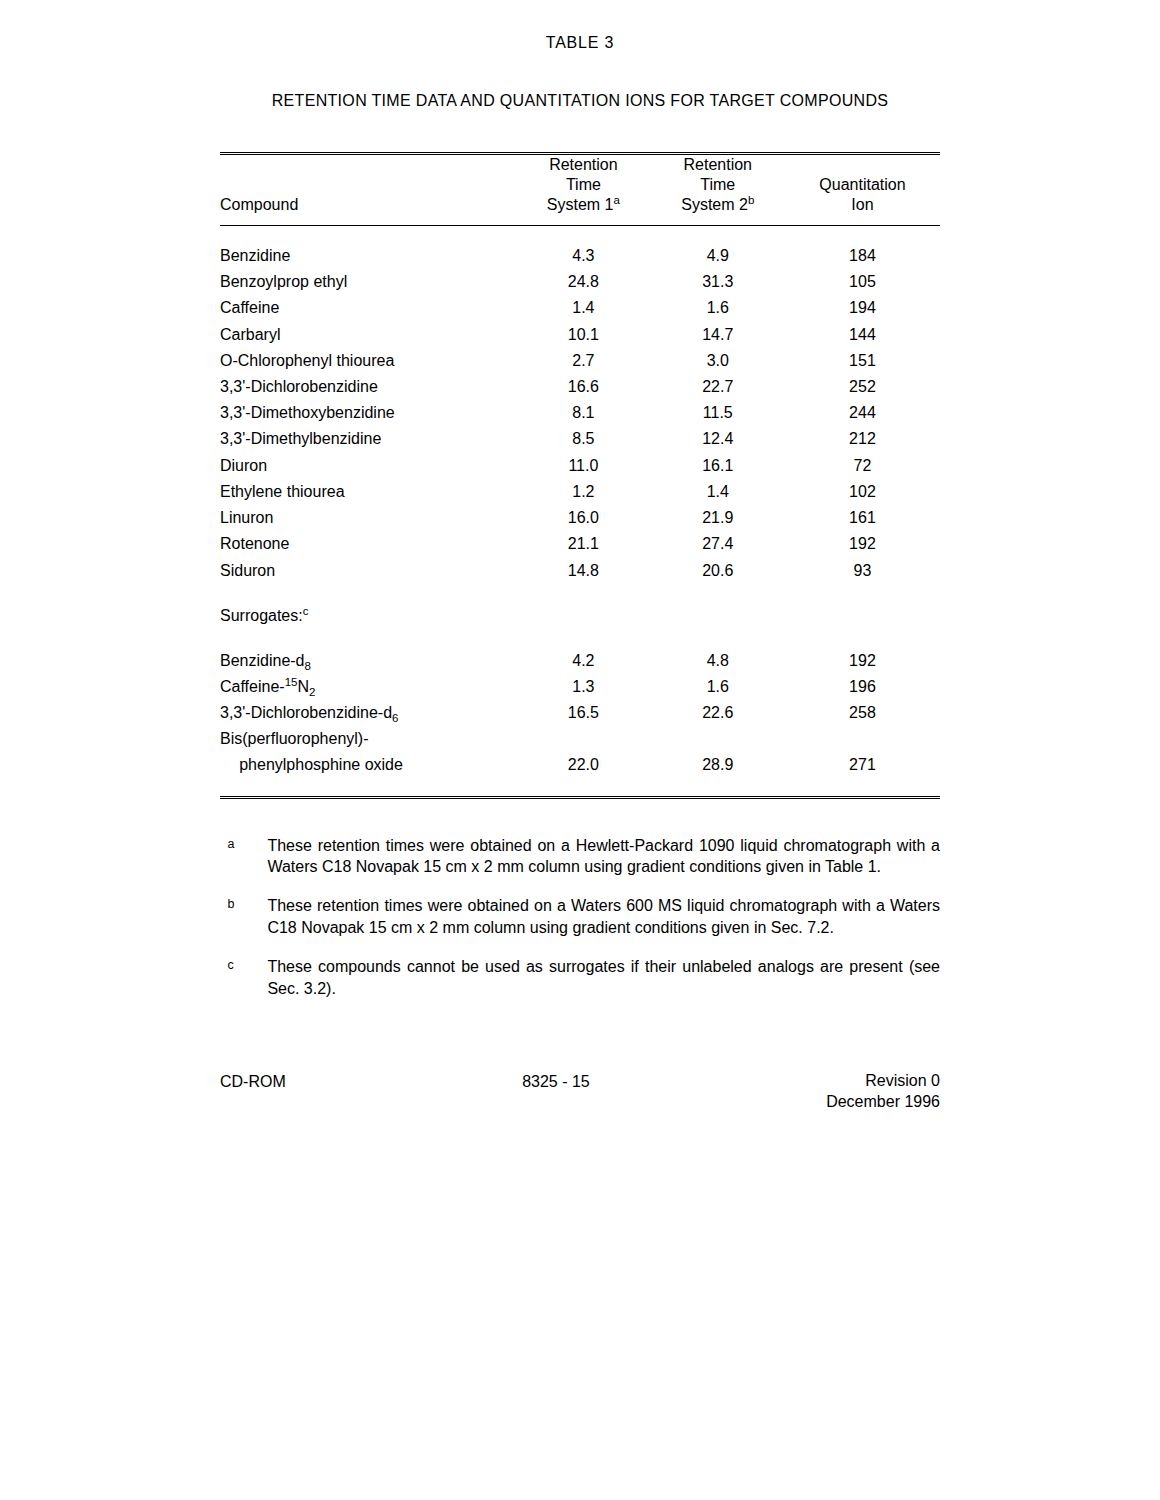TABLE 3
RETENTION TIME DATA AND QUANTITATION IONS FOR TARGET COMPOUNDS
| Compound | Retention Time System 1 a | Retention Time System 2 b | Quantitation Ion |
| --- | --- | --- | --- |
| Benzidine | 4.3 | 4.9 | 184 |
| Benzoylprop ethyl | 24.8 | 31.3 | 105 |
| Caffeine | 1.4 | 1.6 | 194 |
| Carbaryl | 10.1 | 14.7 | 144 |
| O-Chlorophenyl thiourea | 2.7 | 3.0 | 151 |
| 3,3'-Dichlorobenzidine | 16.6 | 22.7 | 252 |
| 3,3'-Dimethoxybenzidine | 8.1 | 11.5 | 244 |
| 3,3'-Dimethylbenzidine | 8.5 | 12.4 | 212 |
| Diuron | 11.0 | 16.1 | 72 |
| Ethylene thiourea | 1.2 | 1.4 | 102 |
| Linuron | 16.0 | 21.9 | 161 |
| Rotenone | 21.1 | 27.4 | 192 |
| Siduron | 14.8 | 20.6 | 93 |
| Surrogates: c |
| Benzidine-d 8 | 4.2 | 4.8 | 192 |
| Caffeine- 15 N 2 | 1.3 | 1.6 | 196 |
| 3,3'-Dichlorobenzidine-d 6 | 16.5 | 22.6 | 258 |
| Bis(perfluorophenyl)- | | | |
| phenylphosphine oxide | 22.0 | 28.9 | 271 |
a
These retention times were obtained on a Hewlett-Packard 1090 liquid chromatograph with a Waters C18 Novapak 15 cm x 2 mm column using gradient conditions given in Table 1.
b
These retention times were obtained on a Waters 600 MS liquid chromatograph with a Waters C18 Novapak 15 cm x 2 mm column using gradient conditions given in Sec. 7.2.
c
These compounds cannot be used as surrogates if their unlabeled analogs are present (see Sec. 3.2).
CD-ROM
8325 - 15
Revision 0
December 1996